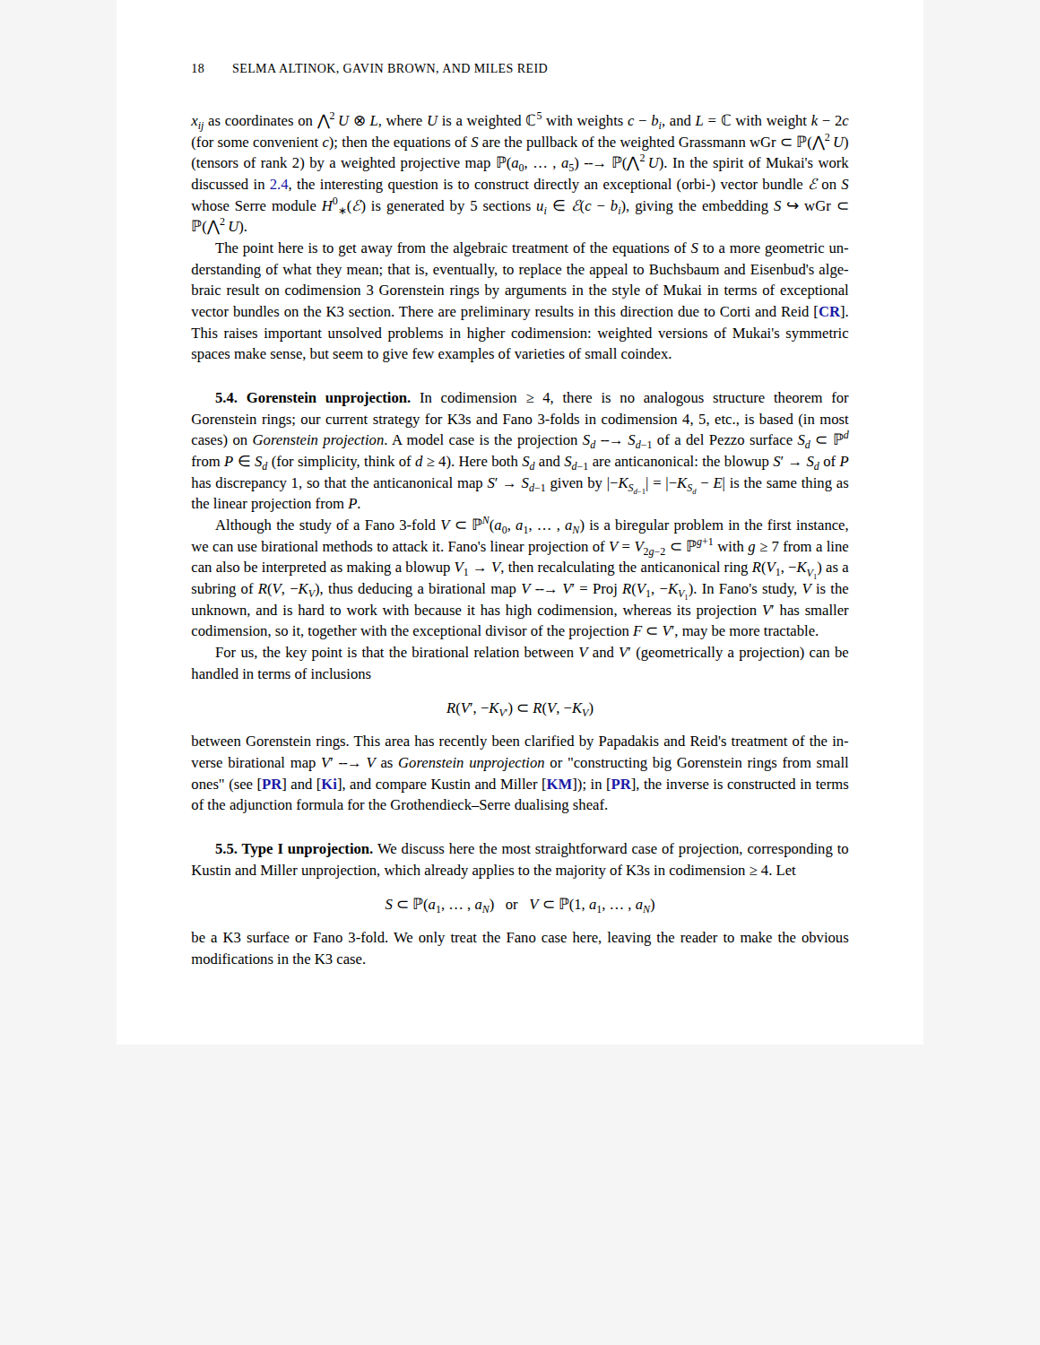18 SELMA ALTINOK, GAVIN BROWN, AND MILES REID
xij as coordinates on ⋀2 U ⊗ L, where U is a weighted ℂ5 with weights c − bi, and L = ℂ with weight k − 2c (for some convenient c); then the equations of S are the pullback of the weighted Grassmann wGr ⊂ ℙ(⋀2 U) (tensors of rank 2) by a weighted projective map ℙ(a0, … , a5) --→ ℙ(⋀2 U). In the spirit of Mukai's work discussed in 2.4, the interesting question is to construct directly an exceptional (orbi-) vector bundle ℰ on S whose Serre module H0∗(ℰ) is generated by 5 sections ui ∈ ℰ(c − bi), giving the embedding S ↪ wGr ⊂ ℙ(⋀2 U).
The point here is to get away from the algebraic treatment of the equations of S to a more geometric understanding of what they mean; that is, eventually, to replace the appeal to Buchsbaum and Eisenbud's algebraic result on codimension 3 Gorenstein rings by arguments in the style of Mukai in terms of exceptional vector bundles on the K3 section. There are preliminary results in this direction due to Corti and Reid [CR]. This raises important unsolved problems in higher codimension: weighted versions of Mukai's symmetric spaces make sense, but seem to give few examples of varieties of small coindex.
5.4. Gorenstein unprojection. In codimension ≥ 4, there is no analogous structure theorem for Gorenstein rings; our current strategy for K3s and Fano 3-folds in codimension 4, 5, etc., is based (in most cases) on Gorenstein projection. A model case is the projection Sd --→ Sd−1 of a del Pezzo surface Sd ⊂ ℙd from P ∈ Sd (for simplicity, think of d ≥ 4). Here both Sd and Sd−1 are anticanonical: the blowup S′ → Sd of P has discrepancy 1, so that the anticanonical map S′ → Sd−1 given by |−KSd−1| = |−KSd − E| is the same thing as the linear projection from P.
Although the study of a Fano 3-fold V ⊂ ℙN(a0, a1, … , aN) is a biregular problem in the first instance, we can use birational methods to attack it. Fano's linear projection of V = V2g−2 ⊂ ℙg+1 with g ≥ 7 from a line can also be interpreted as making a blowup V1 → V, then recalculating the anticanonical ring R(V1, −KV1) as a subring of R(V, −KV), thus deducing a birational map V --→ V′ = Proj R(V1, −KV1). In Fano's study, V is the unknown, and is hard to work with because it has high codimension, whereas its projection V′ has smaller codimension, so it, together with the exceptional divisor of the projection F ⊂ V′, may be more tractable.
For us, the key point is that the birational relation between V and V′ (geometrically a projection) can be handled in terms of inclusions
R(V′, −KV′) ⊂ R(V, −KV)
between Gorenstein rings. This area has recently been clarified by Papadakis and Reid's treatment of the inverse birational map V′ --→ V as Gorenstein unprojection or "constructing big Gorenstein rings from small ones" (see [PR] and [Ki], and compare Kustin and Miller [KM]); in [PR], the inverse is constructed in terms of the adjunction formula for the Grothendieck–Serre dualising sheaf.
5.5. Type I unprojection. We discuss here the most straightforward case of projection, corresponding to Kustin and Miller unprojection, which already applies to the majority of K3s in codimension ≥ 4. Let
S ⊂ ℙ(a1, … , aN) or V ⊂ ℙ(1, a1, … , aN)
be a K3 surface or Fano 3-fold. We only treat the Fano case here, leaving the reader to make the obvious modifications in the K3 case.